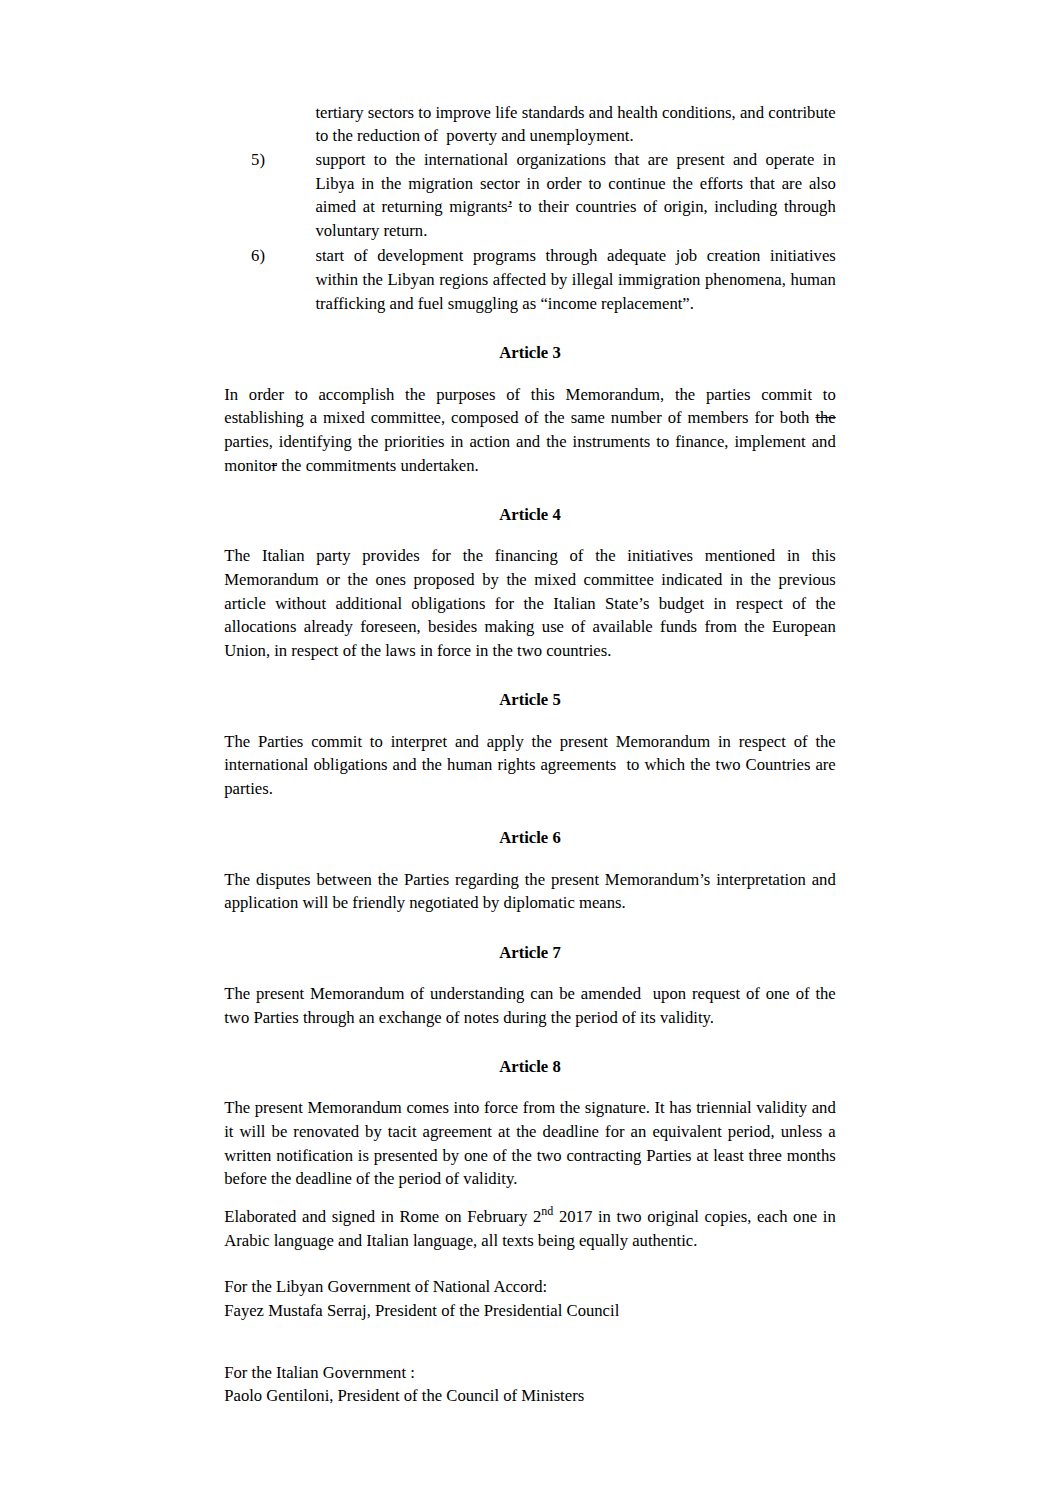tertiary sectors to improve life standards and health conditions, and contribute to the reduction of poverty and unemployment.
5) support to the international organizations that are present and operate in Libya in the migration sector in order to continue the efforts that are also aimed at returning migrants’ to their countries of origin, including through voluntary return.
6) start of development programs through adequate job creation initiatives within the Libyan regions affected by illegal immigration phenomena, human trafficking and fuel smuggling as “income replacement”.
Article 3
In order to accomplish the purposes of this Memorandum, the parties commit to establishing a mixed committee, composed of the same number of members for both the parties, identifying the priorities in action and the instruments to finance, implement and monitor the commitments undertaken.
Article 4
The Italian party provides for the financing of the initiatives mentioned in this Memorandum or the ones proposed by the mixed committee indicated in the previous article without additional obligations for the Italian State’s budget in respect of the allocations already foreseen, besides making use of available funds from the European Union, in respect of the laws in force in the two countries.
Article 5
The Parties commit to interpret and apply the present Memorandum in respect of the international obligations and the human rights agreements to which the two Countries are parties.
Article 6
The disputes between the Parties regarding the present Memorandum’s interpretation and application will be friendly negotiated by diplomatic means.
Article 7
The present Memorandum of understanding can be amended upon request of one of the two Parties through an exchange of notes during the period of its validity.
Article 8
The present Memorandum comes into force from the signature. It has triennial validity and it will be renovated by tacit agreement at the deadline for an equivalent period, unless a written notification is presented by one of the two contracting Parties at least three months before the deadline of the period of validity.
Elaborated and signed in Rome on February 2nd 2017 in two original copies, each one in Arabic language and Italian language, all texts being equally authentic.
For the Libyan Government of National Accord:
Fayez Mustafa Serraj, President of the Presidential Council
For the Italian Government :
Paolo Gentiloni, President of the Council of Ministers